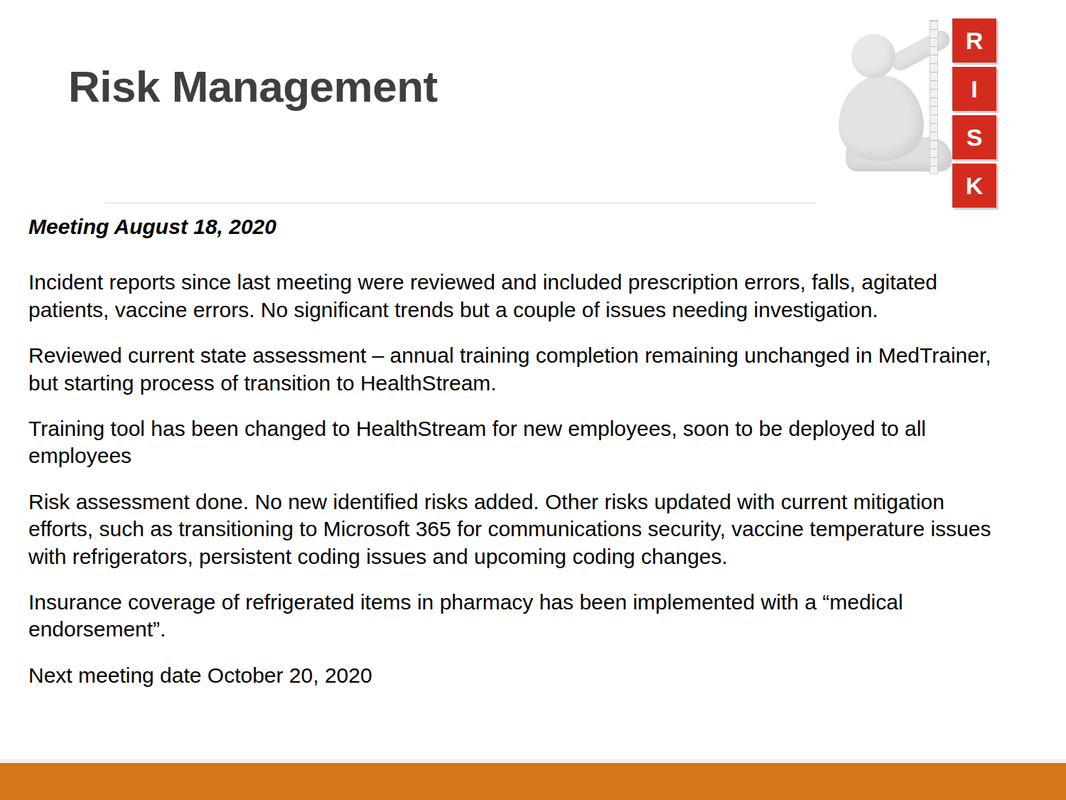Risk Management
R
I
S
K
Meeting August 18, 2020
Incident reports since last meeting were reviewed and included prescription errors, falls, agitated patients, vaccine errors. No significant trends but a couple of issues needing investigation.
Reviewed current state assessment – annual training completion remaining unchanged in MedTrainer, but starting process of transition to HealthStream.
Training tool has been changed to HealthStream for new employees, soon to be deployed to all employees
Risk assessment done. No new identified risks added. Other risks updated with current mitigation efforts, such as transitioning to Microsoft 365 for communications security, vaccine temperature issues with refrigerators, persistent coding issues and upcoming coding changes.
Insurance coverage of refrigerated items in pharmacy has been implemented with a “medical endorsement”.
Next meeting date October 20, 2020